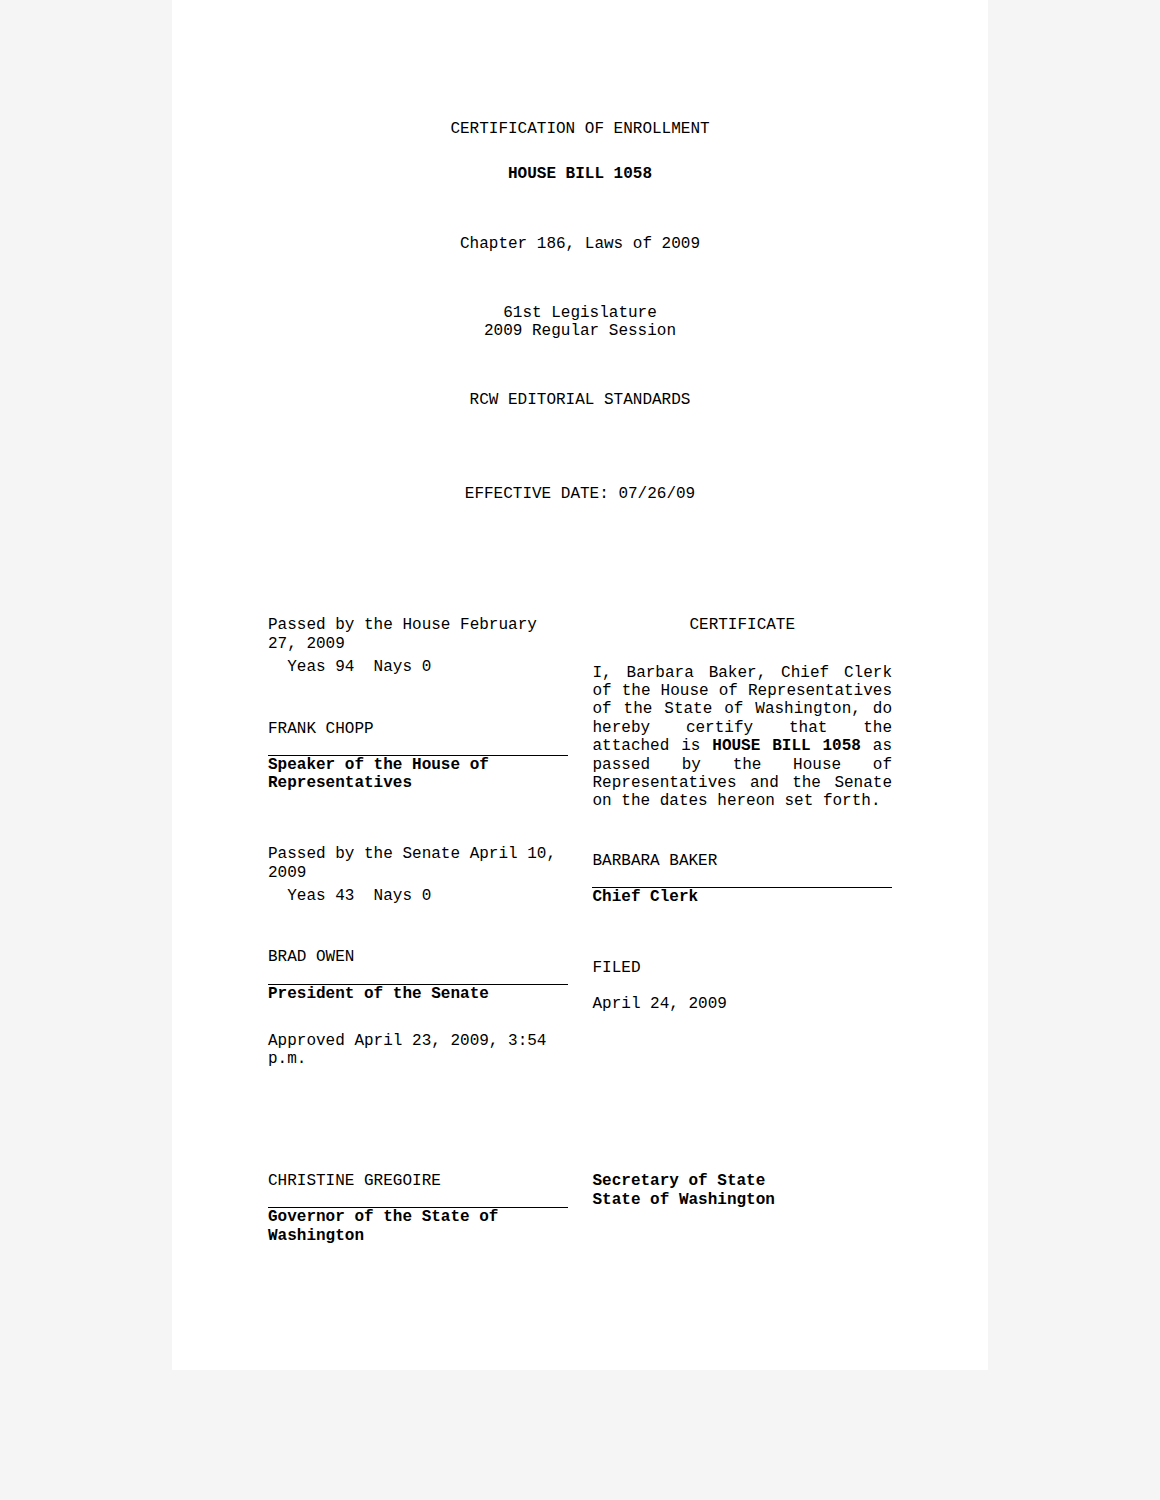CERTIFICATION OF ENROLLMENT
HOUSE BILL 1058
Chapter 186, Laws of 2009
61st Legislature
2009 Regular Session
RCW EDITORIAL STANDARDS
EFFECTIVE DATE: 07/26/09
| Passed by the House February 27, 2009 Yeas 94 Nays 0 FRANK CHOPP Speaker of the House of Representatives Passed by the Senate April 10, 2009 Yeas 43 Nays 0 BRAD OWEN President of the Senate Approved April 23, 2009, 3:54 p.m. | | CERTIFICATE I, Barbara Baker, Chief Clerk of the House of Representatives of the State of Washington, do hereby certify that the attached is HOUSE BILL 1058 as passed by the House of Representatives and the Senate on the dates hereon set forth. BARBARA BAKER Chief Clerk FILED April 24, 2009 |
| CHRISTINE GREGOIRE Governor of the State of Washington | | Secretary of State State of Washington |